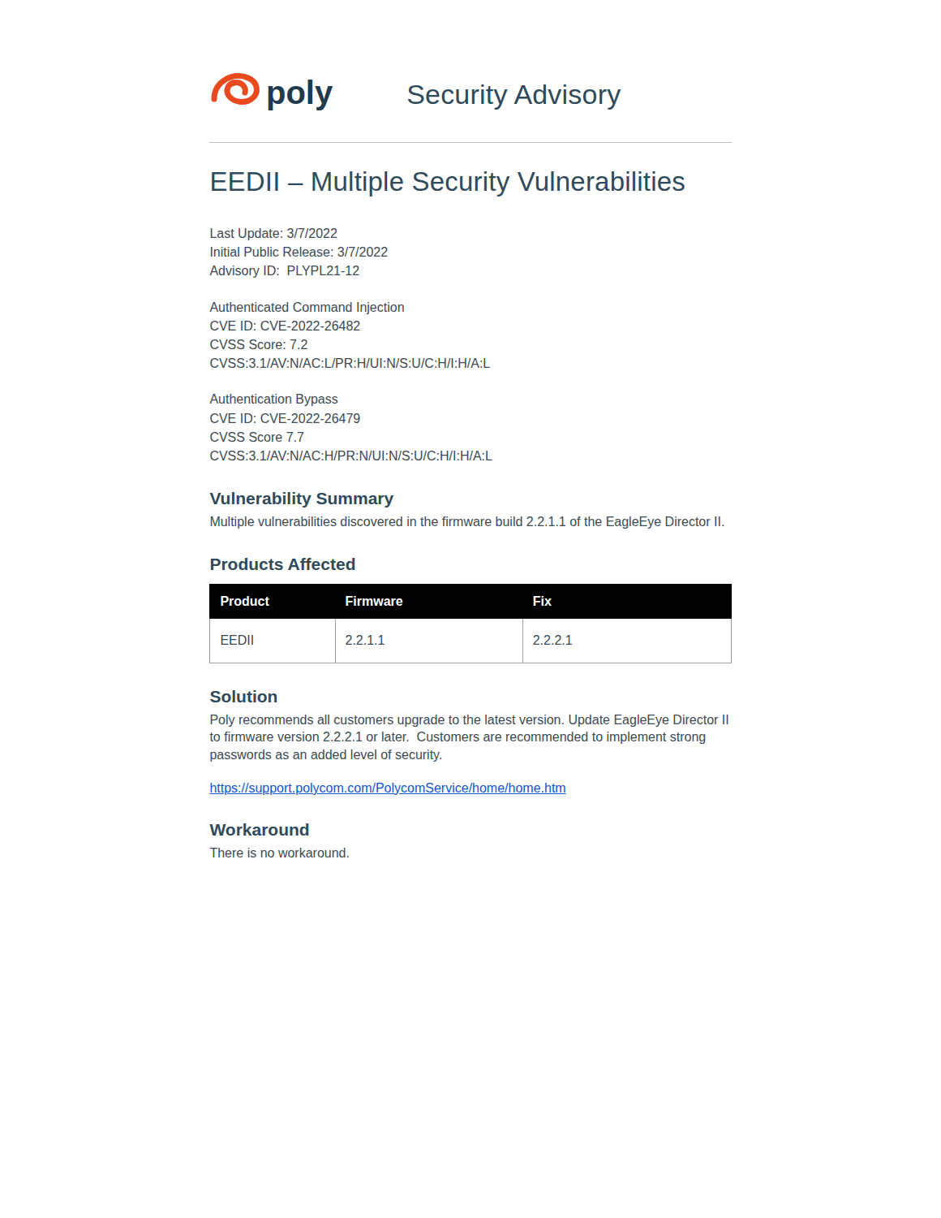poly
Security Advisory
EEDII – Multiple Security Vulnerabilities
Last Update: 3/7/2022
Initial Public Release: 3/7/2022
Advisory ID: PLYPL21-12
Authenticated Command Injection
CVE ID: CVE-2022-26482
CVSS Score: 7.2
CVSS:3.1/AV:N/AC:L/PR:H/UI:N/S:U/C:H/I:H/A:L
Authentication Bypass
CVE ID: CVE-2022-26479
CVSS Score 7.7
CVSS:3.1/AV:N/AC:H/PR:N/UI:N/S:U/C:H/I:H/A:L
Vulnerability Summary
Multiple vulnerabilities discovered in the firmware build 2.2.1.1 of the EagleEye Director II.
Products Affected
| Product | Firmware | Fix |
| --- | --- | --- |
| EEDII | 2.2.1.1 | 2.2.2.1 |
Solution
Poly recommends all customers upgrade to the latest version. Update EagleEye Director II to firmware version 2.2.2.1 or later. Customers are recommended to implement strong passwords as an added level of security.
https://support.polycom.com/PolycomService/home/home.htm
Workaround
There is no workaround.